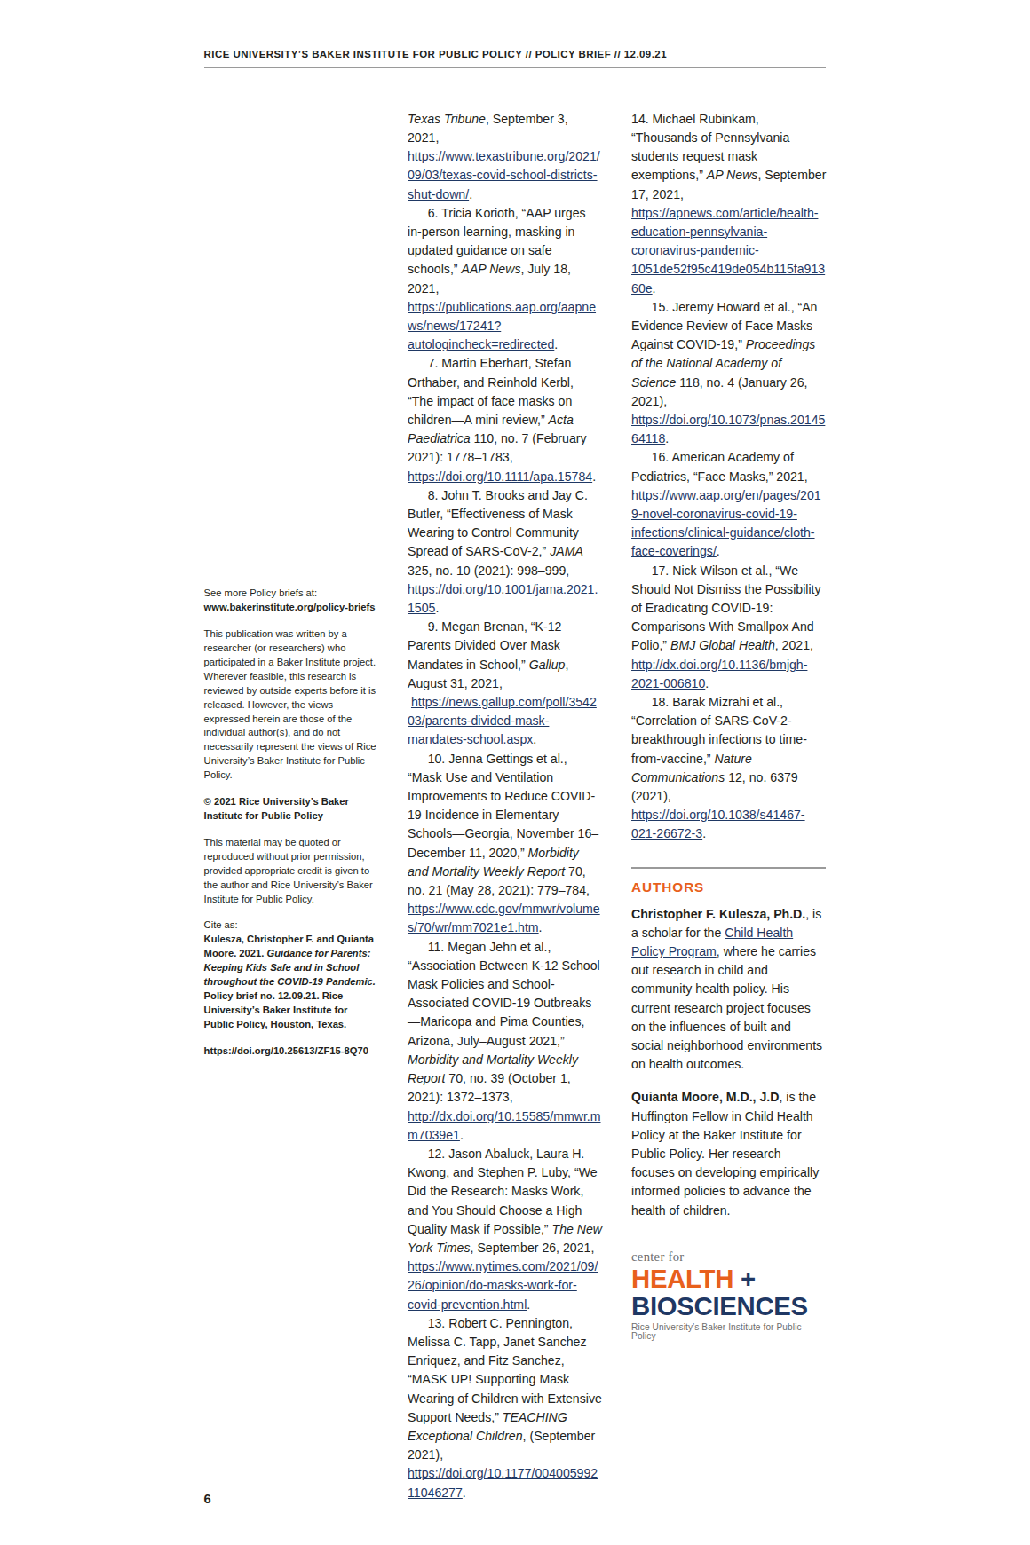Rice University’s Baker Institute for Public Policy // Policy Brief // 12.09.21
See more Policy briefs at:
www.bakerinstitute.org/policy-briefs
This publication was written by a researcher (or researchers) who participated in a Baker Institute project. Wherever feasible, this research is reviewed by outside experts before it is released. However, the views expressed herein are those of the individual author(s), and do not necessarily represent the views of Rice University’s Baker Institute for Public Policy.
© 2021 Rice University’s Baker Institute for Public Policy
This material may be quoted or reproduced without prior permission, provided appropriate credit is given to the author and Rice University’s Baker Institute for Public Policy.
Cite as:
Kulesza, Christopher F. and Quianta Moore. 2021. Guidance for Parents: Keeping Kids Safe and in School throughout the COVID-19 Pandemic. Policy brief no. 12.09.21. Rice University’s Baker Institute for Public Policy, Houston, Texas.
https://doi.org/10.25613/ZF15-8Q70
Texas Tribune, September 3, 2021, https://www.texastribune.org/2021/09/03/texas-covid-school-districts-shut-down/.
6. Tricia Korioth, “AAP urges in-person learning, masking in updated guidance on safe schools,” AAP News, July 18, 2021, https://publications.aap.org/aapnews/news/17241?autologincheck=redirected.
7. Martin Eberhart, Stefan Orthaber, and Reinhold Kerbl, “The impact of face masks on children—A mini review,” Acta Paediatrica 110, no. 7 (February 2021): 1778–1783, https://doi.org/10.1111/apa.15784.
8. John T. Brooks and Jay C. Butler, “Effectiveness of Mask Wearing to Control Community Spread of SARS-CoV-2,” JAMA 325, no. 10 (2021): 998–999, https://doi.org/10.1001/jama.2021.1505.
9. Megan Brenan, “K-12 Parents Divided Over Mask Mandates in School,” Gallup, August 31, 2021, https://news.gallup.com/poll/354203/parents-divided-mask-mandates-school.aspx.
10. Jenna Gettings et al., “Mask Use and Ventilation Improvements to Reduce COVID-19 Incidence in Elementary Schools—Georgia, November 16–December 11, 2020,” Morbidity and Mortality Weekly Report 70, no. 21 (May 28, 2021): 779–784, https://www.cdc.gov/mmwr/volumes/70/wr/mm7021e1.htm.
11. Megan Jehn et al., “Association Between K-12 School Mask Policies and School-Associated COVID-19 Outbreaks—Maricopa and Pima Counties, Arizona, July–August 2021,” Morbidity and Mortality Weekly Report 70, no. 39 (October 1, 2021): 1372–1373, http://dx.doi.org/10.15585/mmwr.mm7039e1.
12. Jason Abaluck, Laura H. Kwong, and Stephen P. Luby, “We Did the Research: Masks Work, and You Should Choose a High Quality Mask if Possible,” The New York Times, September 26, 2021, https://www.nytimes.com/2021/09/26/opinion/do-masks-work-for-covid-prevention.html.
13. Robert C. Pennington, Melissa C. Tapp, Janet Sanchez Enriquez, and Fitz Sanchez, “MASK UP! Supporting Mask Wearing of Children with Extensive Support Needs,” TEACHING Exceptional Children, (September 2021), https://doi.org/10.1177/00400599211046277.
14. Michael Rubinkam, “Thousands of Pennsylvania students request mask exemptions,” AP News, September 17, 2021, https://apnews.com/article/health-education-pennsylvania-coronavirus-pandemic-1051de52f95c419de054b115fa91360e.
15. Jeremy Howard et al., “An Evidence Review of Face Masks Against COVID-19,” Proceedings of the National Academy of Science 118, no. 4 (January 26, 2021), https://doi.org/10.1073/pnas.2014564118.
16. American Academy of Pediatrics, “Face Masks,” 2021, https://www.aap.org/en/pages/2019-novel-coronavirus-covid-19-infections/clinical-guidance/cloth-face-coverings/.
17. Nick Wilson et al., “We Should Not Dismiss the Possibility of Eradicating COVID-19: Comparisons With Smallpox And Polio,” BMJ Global Health, 2021, http://dx.doi.org/10.1136/bmjgh-2021-006810.
18. Barak Mizrahi et al., “Correlation of SARS-CoV-2-breakthrough infections to time-from-vaccine,” Nature Communications 12, no. 6379 (2021), https://doi.org/10.1038/s41467-021-26672-3.
Authors
Christopher F. Kulesza, Ph.D., is a scholar for the Child Health Policy Program, where he carries out research in child and community health policy. His current research project focuses on the influences of built and social neighborhood environments on health outcomes.
Quianta Moore, M.D., J.D, is the Huffington Fellow in Child Health Policy at the Baker Institute for Public Policy. Her research focuses on developing empirically informed policies to advance the health of children.
center for
HEALTH + BIOSCIENCES
Rice University’s Baker Institute for Public Policy
6